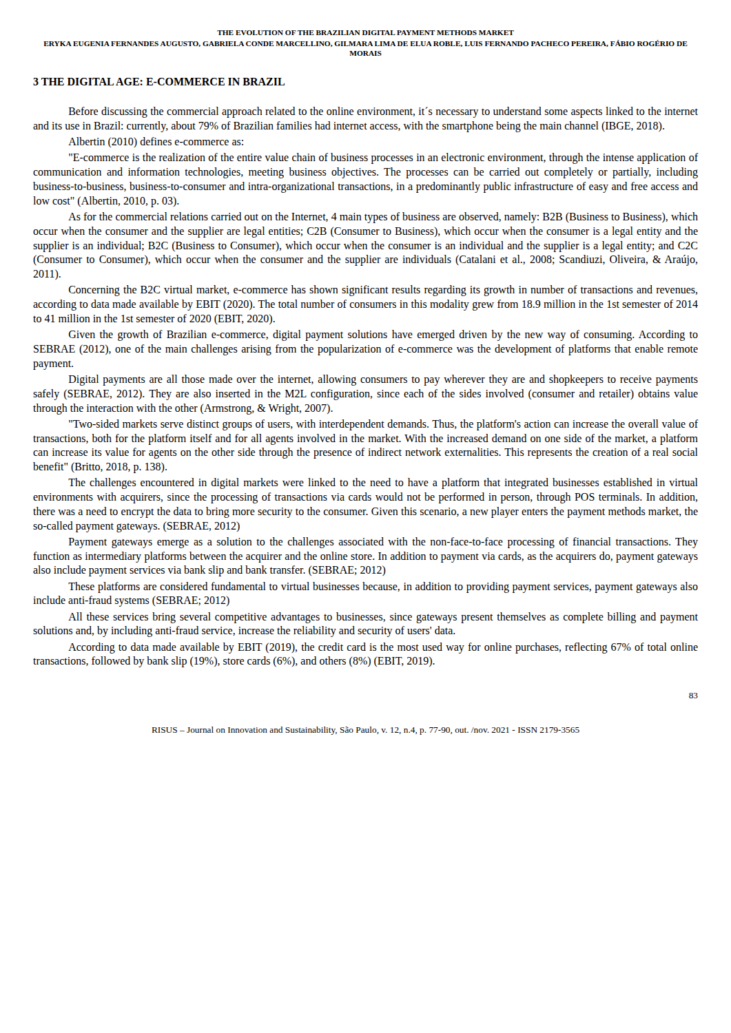THE EVOLUTION OF THE BRAZILIAN DIGITAL PAYMENT METHODS MARKET ERYKA EUGENIA FERNANDES AUGUSTO, GABRIELA CONDE MARCELLINO, GILMARA LIMA DE ELUA ROBLE, LUIS FERNANDO PACHECO PEREIRA, FÁBIO ROGÉRIO DE MORAIS
3 THE DIGITAL AGE: E-COMMERCE IN BRAZIL
Before discussing the commercial approach related to the online environment, it´s necessary to understand some aspects linked to the internet and its use in Brazil: currently, about 79% of Brazilian families had internet access, with the smartphone being the main channel (IBGE, 2018).
Albertin (2010) defines e-commerce as:
"E-commerce is the realization of the entire value chain of business processes in an electronic environment, through the intense application of communication and information technologies, meeting business objectives. The processes can be carried out completely or partially, including business-to-business, business-to-consumer and intra-organizational transactions, in a predominantly public infrastructure of easy and free access and low cost" (Albertin, 2010, p. 03).
As for the commercial relations carried out on the Internet, 4 main types of business are observed, namely: B2B (Business to Business), which occur when the consumer and the supplier are legal entities; C2B (Consumer to Business), which occur when the consumer is a legal entity and the supplier is an individual; B2C (Business to Consumer), which occur when the consumer is an individual and the supplier is a legal entity; and C2C (Consumer to Consumer), which occur when the consumer and the supplier are individuals (Catalani et al., 2008; Scandiuzi, Oliveira, & Araújo, 2011).
Concerning the B2C virtual market, e-commerce has shown significant results regarding its growth in number of transactions and revenues, according to data made available by EBIT (2020). The total number of consumers in this modality grew from 18.9 million in the 1st semester of 2014 to 41 million in the 1st semester of 2020 (EBIT, 2020).
Given the growth of Brazilian e-commerce, digital payment solutions have emerged driven by the new way of consuming. According to SEBRAE (2012), one of the main challenges arising from the popularization of e-commerce was the development of platforms that enable remote payment.
Digital payments are all those made over the internet, allowing consumers to pay wherever they are and shopkeepers to receive payments safely (SEBRAE, 2012). They are also inserted in the M2L configuration, since each of the sides involved (consumer and retailer) obtains value through the interaction with the other (Armstrong, & Wright, 2007).
"Two-sided markets serve distinct groups of users, with interdependent demands. Thus, the platform's action can increase the overall value of transactions, both for the platform itself and for all agents involved in the market. With the increased demand on one side of the market, a platform can increase its value for agents on the other side through the presence of indirect network externalities. This represents the creation of a real social benefit" (Britto, 2018, p. 138).
The challenges encountered in digital markets were linked to the need to have a platform that integrated businesses established in virtual environments with acquirers, since the processing of transactions via cards would not be performed in person, through POS terminals. In addition, there was a need to encrypt the data to bring more security to the consumer. Given this scenario, a new player enters the payment methods market, the so-called payment gateways. (SEBRAE, 2012)
Payment gateways emerge as a solution to the challenges associated with the non-face-to-face processing of financial transactions. They function as intermediary platforms between the acquirer and the online store. In addition to payment via cards, as the acquirers do, payment gateways also include payment services via bank slip and bank transfer. (SEBRAE; 2012)
These platforms are considered fundamental to virtual businesses because, in addition to providing payment services, payment gateways also include anti-fraud systems (SEBRAE; 2012)
All these services bring several competitive advantages to businesses, since gateways present themselves as complete billing and payment solutions and, by including anti-fraud service, increase the reliability and security of users' data.
According to data made available by EBIT (2019), the credit card is the most used way for online purchases, reflecting 67% of total online transactions, followed by bank slip (19%), store cards (6%), and others (8%) (EBIT, 2019).
83
RISUS – Journal on Innovation and Sustainability, São Paulo, v. 12, n.4, p. 77-90, out. /nov. 2021 - ISSN 2179-3565